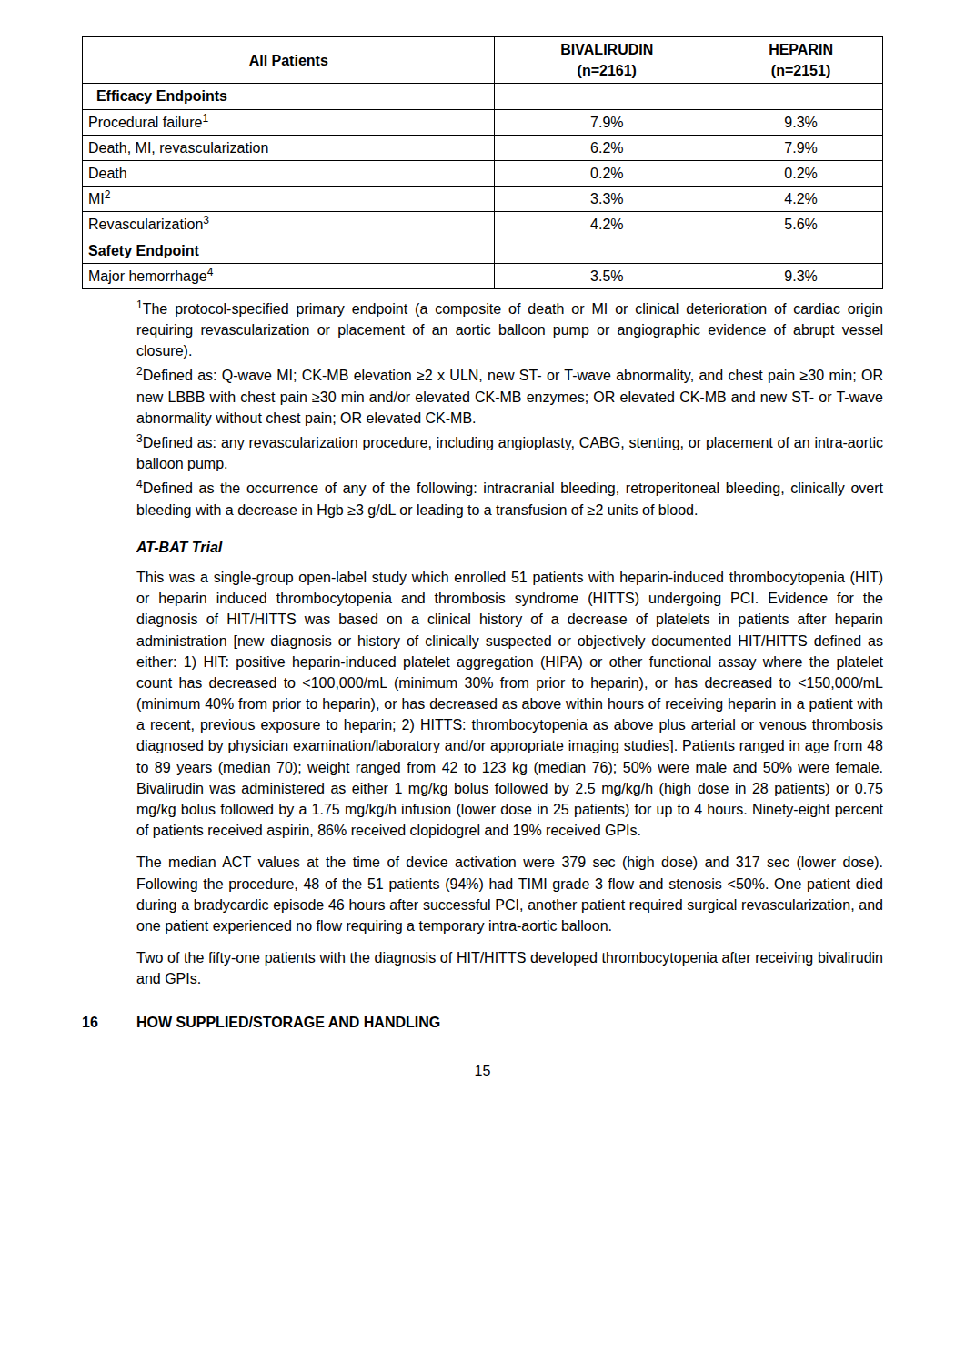| All Patients | BIVALIRUDIN (n=2161) | HEPARIN (n=2151) |
| --- | --- | --- |
| Efficacy Endpoints | | |
| Procedural failure 1 | 7.9% | 9.3% |
| Death, MI, revascularization | 6.2% | 7.9% |
| Death | 0.2% | 0.2% |
| MI 2 | 3.3% | 4.2% |
| Revascularization 3 | 4.2% | 5.6% |
| Safety Endpoint | | |
| Major hemorrhage 4 | 3.5% | 9.3% |
1The protocol-specified primary endpoint (a composite of death or MI or clinical deterioration of cardiac origin requiring revascularization or placement of an aortic balloon pump or angiographic evidence of abrupt vessel closure).
2Defined as: Q-wave MI; CK-MB elevation ≥2 x ULN, new ST- or T-wave abnormality, and chest pain ≥30 min; OR new LBBB with chest pain ≥30 min and/or elevated CK-MB enzymes; OR elevated CK-MB and new ST- or T-wave abnormality without chest pain; OR elevated CK-MB.
3Defined as: any revascularization procedure, including angioplasty, CABG, stenting, or placement of an intra-aortic balloon pump.
4Defined as the occurrence of any of the following: intracranial bleeding, retroperitoneal bleeding, clinically overt bleeding with a decrease in Hgb ≥3 g/dL or leading to a transfusion of ≥2 units of blood.
AT-BAT Trial
This was a single-group open-label study which enrolled 51 patients with heparin-induced thrombocytopenia (HIT) or heparin induced thrombocytopenia and thrombosis syndrome (HITTS) undergoing PCI. Evidence for the diagnosis of HIT/HITTS was based on a clinical history of a decrease of platelets in patients after heparin administration [new diagnosis or history of clinically suspected or objectively documented HIT/HITTS defined as either: 1) HIT: positive heparin-induced platelet aggregation (HIPA) or other functional assay where the platelet count has decreased to <100,000/mL (minimum 30% from prior to heparin), or has decreased to <150,000/mL (minimum 40% from prior to heparin), or has decreased as above within hours of receiving heparin in a patient with a recent, previous exposure to heparin; 2) HITTS: thrombocytopenia as above plus arterial or venous thrombosis diagnosed by physician examination/laboratory and/or appropriate imaging studies]. Patients ranged in age from 48 to 89 years (median 70); weight ranged from 42 to 123 kg (median 76); 50% were male and 50% were female. Bivalirudin was administered as either 1 mg/kg bolus followed by 2.5 mg/kg/h (high dose in 28 patients) or 0.75 mg/kg bolus followed by a 1.75 mg/kg/h infusion (lower dose in 25 patients) for up to 4 hours. Ninety-eight percent of patients received aspirin, 86% received clopidogrel and 19% received GPIs.
The median ACT values at the time of device activation were 379 sec (high dose) and 317 sec (lower dose). Following the procedure, 48 of the 51 patients (94%) had TIMI grade 3 flow and stenosis <50%. One patient died during a bradycardic episode 46 hours after successful PCI, another patient required surgical revascularization, and one patient experienced no flow requiring a temporary intra-aortic balloon.
Two of the fifty-one patients with the diagnosis of HIT/HITTS developed thrombocytopenia after receiving bivalirudin and GPIs.
16 HOW SUPPLIED/STORAGE AND HANDLING
15